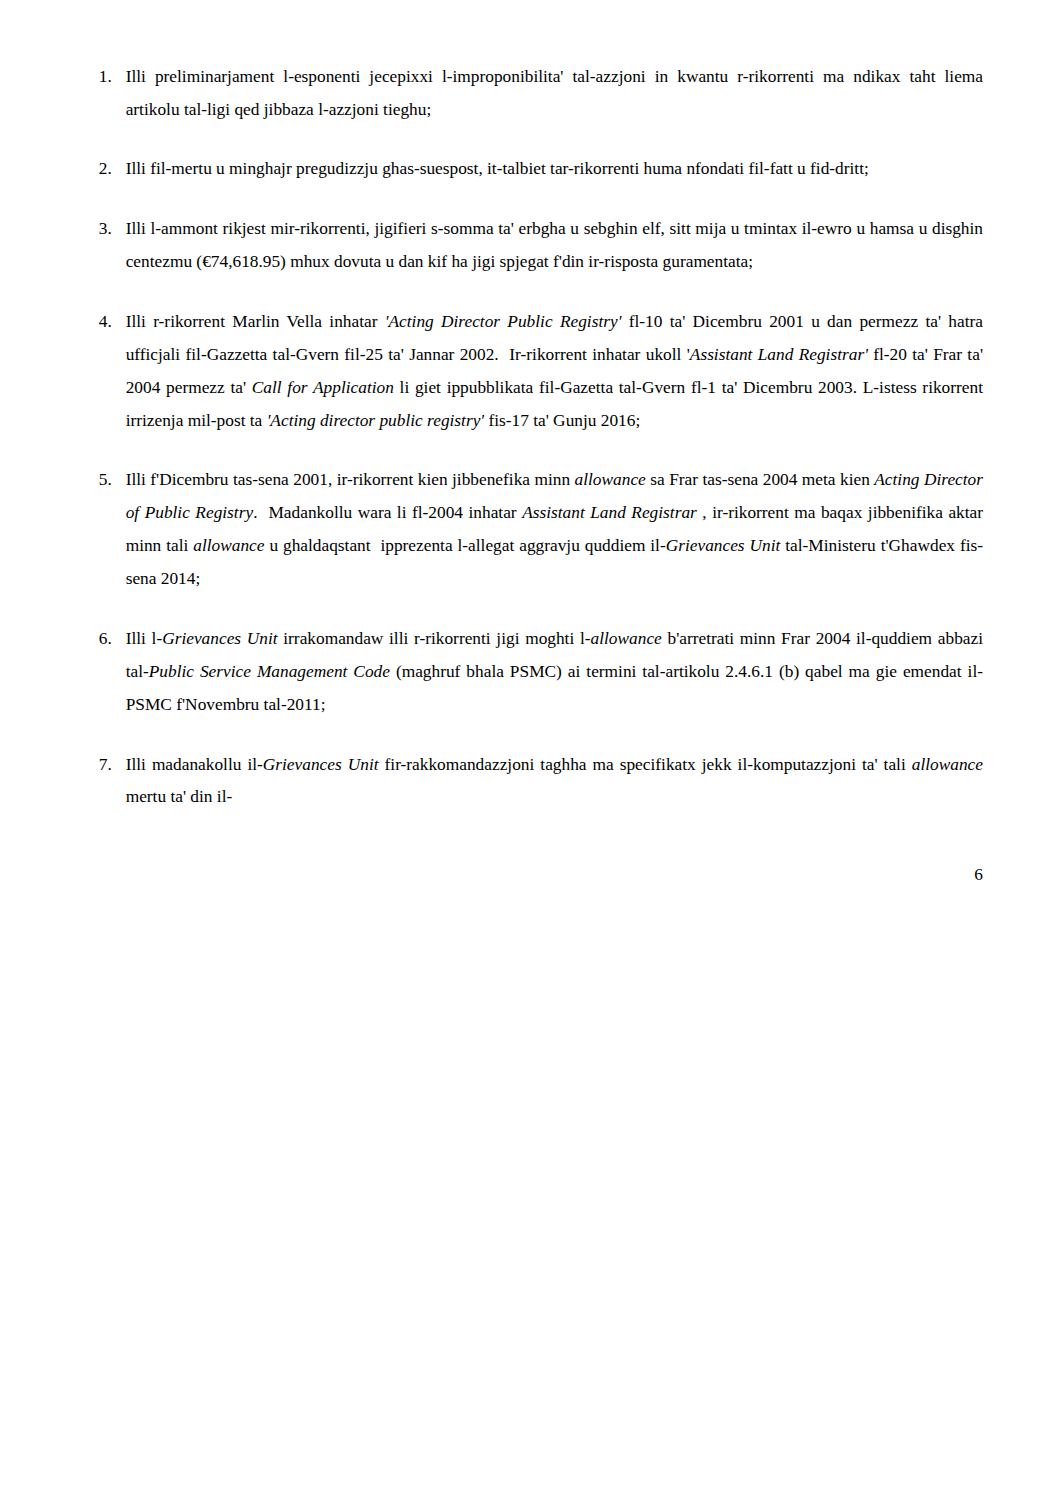Illi preliminarjament l-esponenti jecepixxi l-improponibilita' tal-azzjoni in kwantu r-rikorrenti ma ndikax taht liema artikolu tal-ligi qed jibbaza l-azzjoni tieghu;
Illi fil-mertu u minghajr pregudizzju ghas-suespost, it-talbiet tar-rikorrenti huma nfondati fil-fatt u fid-dritt;
Illi l-ammont rikjest mir-rikorrenti, jigifieri s-somma ta' erbgha u sebghin elf, sitt mija u tmintax il-ewro u hamsa u disghin centezmu (€74,618.95) mhux dovuta u dan kif ha jigi spjegat f'din ir-risposta guramentata;
Illi r-rikorrent Marlin Vella inhatar 'Acting Director Public Registry' fl-10 ta' Dicembru 2001 u dan permezz ta' hatra ufficjali fil-Gazzetta tal-Gvern fil-25 ta' Jannar 2002. Ir-rikorrent inhatar ukoll 'Assistant Land Registrar' fl-20 ta' Frar ta' 2004 permezz ta' Call for Application li giet ippubblikata fil-Gazetta tal-Gvern fl-1 ta' Dicembru 2003. L-istess rikorrent irrizenja mil-post ta 'Acting director public registry' fis-17 ta' Gunju 2016;
Illi f'Dicembru tas-sena 2001, ir-rikorrent kien jibbenefika minn allowance sa Frar tas-sena 2004 meta kien Acting Director of Public Registry. Madankollu wara li fl-2004 inhatar Assistant Land Registrar , ir-rikorrent ma baqax jibbenifika aktar minn tali allowance u ghaldaqstant ipprezenta l-allegat aggravju quddiem il-Grievances Unit tal-Ministeru t'Ghawdex fis-sena 2014;
Illi l-Grievances Unit irrakomandaw illi r-rikorrenti jigi moghti l-allowance b'arretrati minn Frar 2004 il-quddiem abbazi tal-Public Service Management Code (maghruf bhala PSMC) ai termini tal-artikolu 2.4.6.1 (b) qabel ma gie emendat il-PSMC f'Novembru tal-2011;
Illi madanakollu il-Grievances Unit fir-rakkomandazzjoni taghha ma specifikatx jekk il-komputazzjoni ta' tali allowance mertu ta' din il-
6